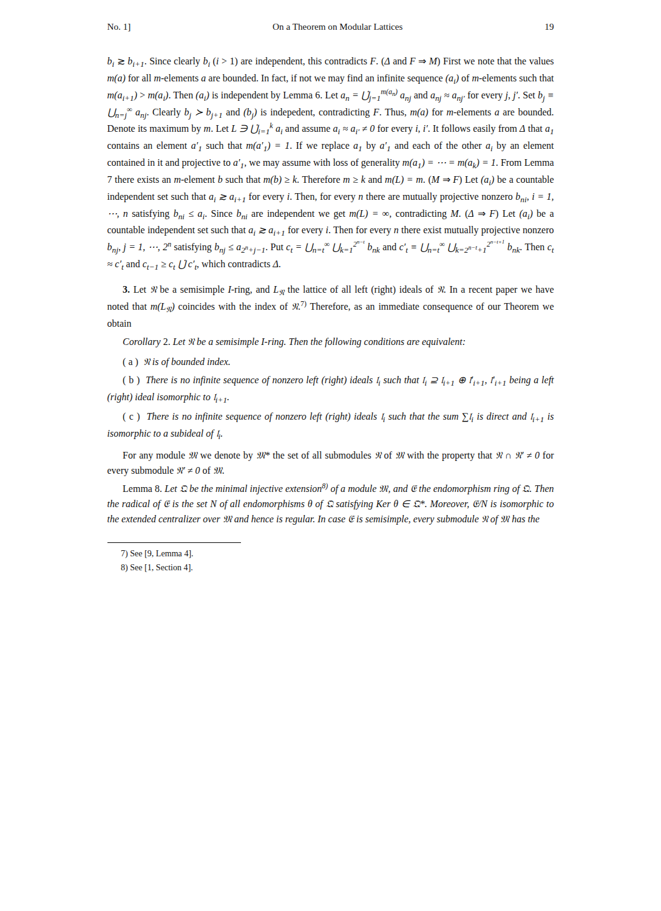No. 1] On a Theorem on Modular Lattices 19
bi ≳ bi+1. Since clearly bi (i > 1) are independent, this contradicts F. (Δ and F ⇒ M) First we note that the values m(a) for all m-elements a are bounded. In fact, if not we may find an infinite sequence (ai) of m-elements such that m(ai+1) > m(ai). Then (ai) is independent by Lemma 6. Let an = ⋃̇j=1m(an) anj and anj ≈ anj′ for every j, j′. Set bj ≡ ⋃n=j∞ anj. Clearly bj ≻ bj+1 and (bj) is indepedent, contradicting F. Thus, m(a) for m-elements a are bounded. Denote its maximum by m. Let L ∋ ⋃̇i=1k ai and assume ai ≈ ai′ ≠ 0 for every i, i′. It follows easily from Δ that a1 contains an element a′1 such that m(a′1) = 1. If we replace a1 by a′1 and each of the other ai by an element contained in it and projective to a′1, we may assume with loss of generality m(a1) = ⋯ = m(ak) = 1. From Lemma 7 there exists an m-element b such that m(b) ≥ k. Therefore m ≥ k and m(L) = m. (M ⇒ F) Let (ai) be a countable independent set such that ai ≳ ai+1 for every i. Then, for every n there are mutually projective nonzero bni, i = 1, ⋯, n satisfying bni ≤ ai. Since bni are independent we get m(L) = ∞, contradicting M. (Δ ⇒ F) Let (ai) be a countable independent set such that ai ≳ ai+1 for every i. Then for every n there exist mutually projective nonzero bnj, j = 1, ⋯, 2n satisfying bnj ≤ a2n+j−1. Put ct = ⋃n=t∞ ⋃k=12n−t bnk and c′t ≡ ⋃n=t∞ ⋃k=2n−t+12n−t+1 bnk. Then ct ≈ c′t and ct−1 ≥ ct ⋃̇ c′t, which contradicts Δ.
3. Let 𝔑 be a semisimple I-ring, and L𝔑 the lattice of all left (right) ideals of 𝔑. In a recent paper we have noted that m(L𝔑) coincides with the index of 𝔑.7) Therefore, as an immediate consequence of our Theorem we obtain
Corollary 2. Let 𝔑 be a semisimple I-ring. Then the following conditions are equivalent:
( a ) 𝔑 is of bounded index.
( b ) There is no infinite sequence of nonzero left (right) ideals 𝔩i such that 𝔩i ⊇ 𝔩i+1 ⊕ 𝔩′i+1, 𝔩′i+1 being a left (right) ideal isomorphic to 𝔩i+1.
( c ) There is no infinite sequence of nonzero left (right) ideals 𝔩i such that the sum ∑𝔩i is direct and 𝔩i+1 is isomorphic to a subideal of 𝔩i.
For any module 𝔐 we denote by 𝔐* the set of all submodules 𝔑 of 𝔐 with the property that 𝔑 ∩ 𝔑′ ≠ 0 for every submodule 𝔑′ ≠ 0 of 𝔐.
Lemma 8. Let 𝔔 be the minimal injective extension8) of a module 𝔐, and 𝔈 the endomorphism ring of 𝔔. Then the radical of 𝔈 is the set N of all endomorphisms θ of 𝔔 satisfying Ker θ ∈ 𝔔*. Moreover, 𝔈/N is isomorphic to the extended centralizer over 𝔐 and hence is regular. In case 𝔈 is semisimple, every submodule 𝔑 of 𝔐 has the
7) See [9, Lemma 4].
8) See [1, Section 4].